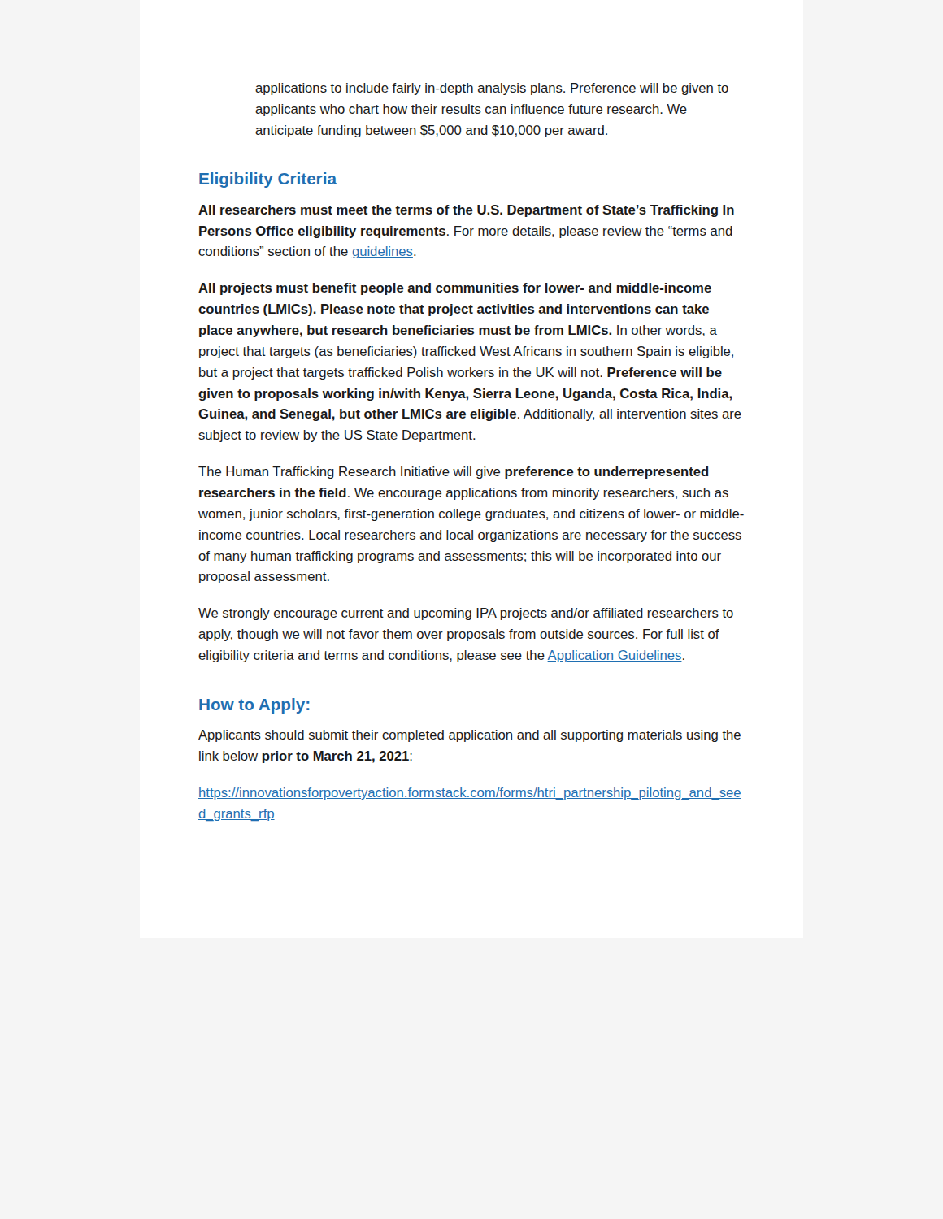applications to include fairly in-depth analysis plans. Preference will be given to applicants who chart how their results can influence future research. We anticipate funding between $5,000 and $10,000 per award.
Eligibility Criteria
All researchers must meet the terms of the U.S. Department of State’s Trafficking In Persons Office eligibility requirements. For more details, please review the “terms and conditions” section of the guidelines.
All projects must benefit people and communities for lower- and middle-income countries (LMICs). Please note that project activities and interventions can take place anywhere, but research beneficiaries must be from LMICs. In other words, a project that targets (as beneficiaries) trafficked West Africans in southern Spain is eligible, but a project that targets trafficked Polish workers in the UK will not. Preference will be given to proposals working in/with Kenya, Sierra Leone, Uganda, Costa Rica, India, Guinea, and Senegal, but other LMICs are eligible. Additionally, all intervention sites are subject to review by the US State Department.
The Human Trafficking Research Initiative will give preference to underrepresented researchers in the field. We encourage applications from minority researchers, such as women, junior scholars, first-generation college graduates, and citizens of lower- or middle-income countries. Local researchers and local organizations are necessary for the success of many human trafficking programs and assessments; this will be incorporated into our proposal assessment.
We strongly encourage current and upcoming IPA projects and/or affiliated researchers to apply, though we will not favor them over proposals from outside sources. For full list of eligibility criteria and terms and conditions, please see the Application Guidelines.
How to Apply:
Applicants should submit their completed application and all supporting materials using the link below prior to March 21, 2021:
https://innovationsforpovertyaction.formstack.com/forms/htri_partnership_piloting_and_seed_grants_rfp